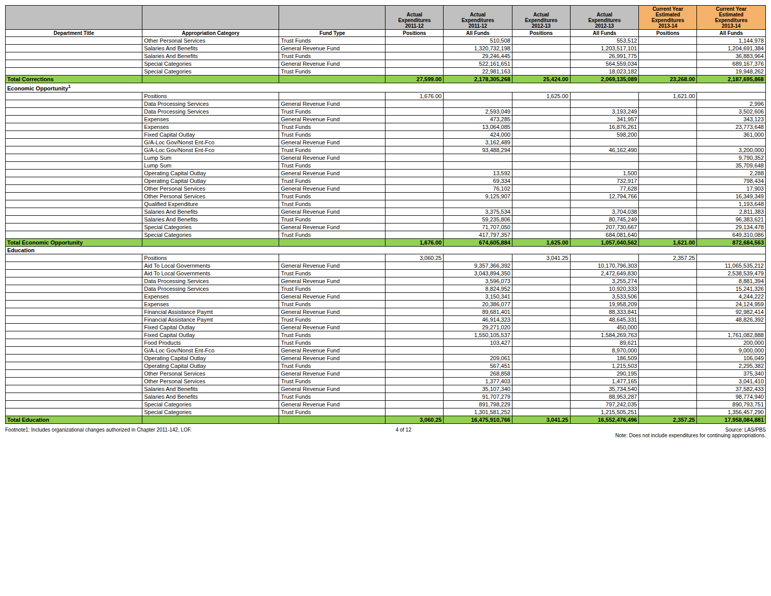| | | | Actual Expenditures 2011-12 | Actual Expenditures 2011-12 | Actual Expenditures 2012-13 | Actual Expenditures 2012-13 | Current Year Estimated Expenditures 2013-14 | Current Year Estimated Expenditures 2013-14 |
| --- | --- | --- | --- | --- | --- | --- | --- | --- |
| Department Title | Appropriation Category | Fund Type | Positions | All Funds | Positions | All Funds | Positions | All Funds |
| | Other Personal Services | Trust Funds | | 510,508 | | 553,512 | | 1,144,978 |
| | Salaries And Benefits | General Revenue Fund | | 1,320,732,198 | | 1,203,517,101 | | 1,204,691,384 |
| | Salaries And Benefits | Trust Funds | | 29,246,445 | | 26,991,775 | | 36,883,964 |
| | Special Categories | General Revenue Fund | | 522,161,651 | | 564,559,034 | | 689,167,376 |
| | Special Categories | Trust Funds | | 22,981,163 | | 18,023,182 | | 19,948,262 |
| Total Corrections | | | 27,599.00 | 2,178,305,268 | 25,424.00 | 2,069,135,089 | 23,268.00 | 2,187,695,868 |
| Economic Opportunity 1 |
| | Positions | | 1,676.00 | | 1,625.00 | | 1,621.00 | |
| | Data Processing Services | General Revenue Fund | | | | | | 2,996 |
| | Data Processing Services | Trust Funds | | 2,593,049 | | 3,193,249 | | 3,502,606 |
| | Expenses | General Revenue Fund | | 473,285 | | 341,957 | | 343,123 |
| | Expenses | Trust Funds | | 13,064,085 | | 16,876,261 | | 23,773,648 |
| | Fixed Capital Outlay | Trust Funds | | 424,000 | | 598,200 | | 361,000 |
| | G/A-Loc Gov/Nonst Ent-Fco | General Revenue Fund | | 3,162,489 | | | | |
| | G/A-Loc Gov/Nonst Ent-Fco | Trust Funds | | 93,488,294 | | 46,162,490 | | 3,200,000 |
| | Lump Sum | General Revenue Fund | | | | | | 9,790,352 |
| | Lump Sum | Trust Funds | | | | | | 35,709,648 |
| | Operating Capital Outlay | General Revenue Fund | | 13,592 | | 1,500 | | 2,288 |
| | Operating Capital Outlay | Trust Funds | | 69,334 | | 732,917 | | 798,434 |
| | Other Personal Services | General Revenue Fund | | 76,102 | | 77,628 | | 17,903 |
| | Other Personal Services | Trust Funds | | 9,125,907 | | 12,794,766 | | 16,349,349 |
| | Qualified Expenditure | Trust Funds | | | | | | 1,193,648 |
| | Salaries And Benefits | General Revenue Fund | | 3,375,534 | | 3,704,038 | | 2,811,383 |
| | Salaries And Benefits | Trust Funds | | 59,235,806 | | 80,745,249 | | 96,383,621 |
| | Special Categories | General Revenue Fund | | 71,707,050 | | 207,730,667 | | 29,134,478 |
| | Special Categories | Trust Funds | | 417,797,357 | | 684,081,640 | | 649,310,086 |
| Total Economic Opportunity | | | 1,676.00 | 674,605,884 | 1,625.00 | 1,057,040,562 | 1,621.00 | 872,684,563 |
| Education |
| | Positions | | 3,060.25 | | 3,041.25 | | 2,357.25 | |
| | Aid To Local Governments | General Revenue Fund | | 9,357,366,392 | | 10,170,796,303 | | 11,065,535,212 |
| | Aid To Local Governments | Trust Funds | | 3,043,894,350 | | 2,472,649,830 | | 2,538,539,479 |
| | Data Processing Services | General Revenue Fund | | 3,596,073 | | 3,255,274 | | 8,881,394 |
| | Data Processing Services | Trust Funds | | 8,824,952 | | 10,920,333 | | 15,241,326 |
| | Expenses | General Revenue Fund | | 3,150,341 | | 3,533,506 | | 4,244,222 |
| | Expenses | Trust Funds | | 20,386,077 | | 19,958,209 | | 24,124,959 |
| | Financial Assistance Paymt | General Revenue Fund | | 89,681,401 | | 88,333,841 | | 92,982,414 |
| | Financial Assistance Paymt | Trust Funds | | 46,914,323 | | 48,645,331 | | 48,826,392 |
| | Fixed Capital Outlay | General Revenue Fund | | 29,271,020 | | 450,000 | | |
| | Fixed Capital Outlay | Trust Funds | | 1,550,105,537 | | 1,584,269,763 | | 1,761,082,888 |
| | Food Products | Trust Funds | | 103,427 | | 89,621 | | 200,000 |
| | G/A-Loc Gov/Nonst Ent-Fco | General Revenue Fund | | | | 8,970,000 | | 9,000,000 |
| | Operating Capital Outlay | General Revenue Fund | | 209,061 | | 186,509 | | 106,049 |
| | Operating Capital Outlay | Trust Funds | | 567,451 | | 1,215,503 | | 2,295,382 |
| | Other Personal Services | General Revenue Fund | | 268,858 | | 290,195 | | 375,340 |
| | Other Personal Services | Trust Funds | | 1,377,403 | | 1,477,165 | | 3,041,410 |
| | Salaries And Benefits | General Revenue Fund | | 35,107,340 | | 35,734,540 | | 37,582,433 |
| | Salaries And Benefits | Trust Funds | | 91,707,279 | | 88,953,287 | | 98,774,940 |
| | Special Categories | General Revenue Fund | | 891,798,229 | | 797,242,035 | | 890,793,751 |
| | Special Categories | Trust Funds | | 1,301,581,252 | | 1,215,505,251 | | 1,356,457,290 |
| Total Education | | | 3,060.25 | 16,475,910,766 | 3,041.25 | 16,552,476,496 | 2,357.25 | 17,958,084,881 |
Footnote1: Includes organizational changes authorized in Chapter 2011-142, LOF.
4 of 12
Source: LAS/PBS
Note: Does not include expenditures for continuing appropriations.